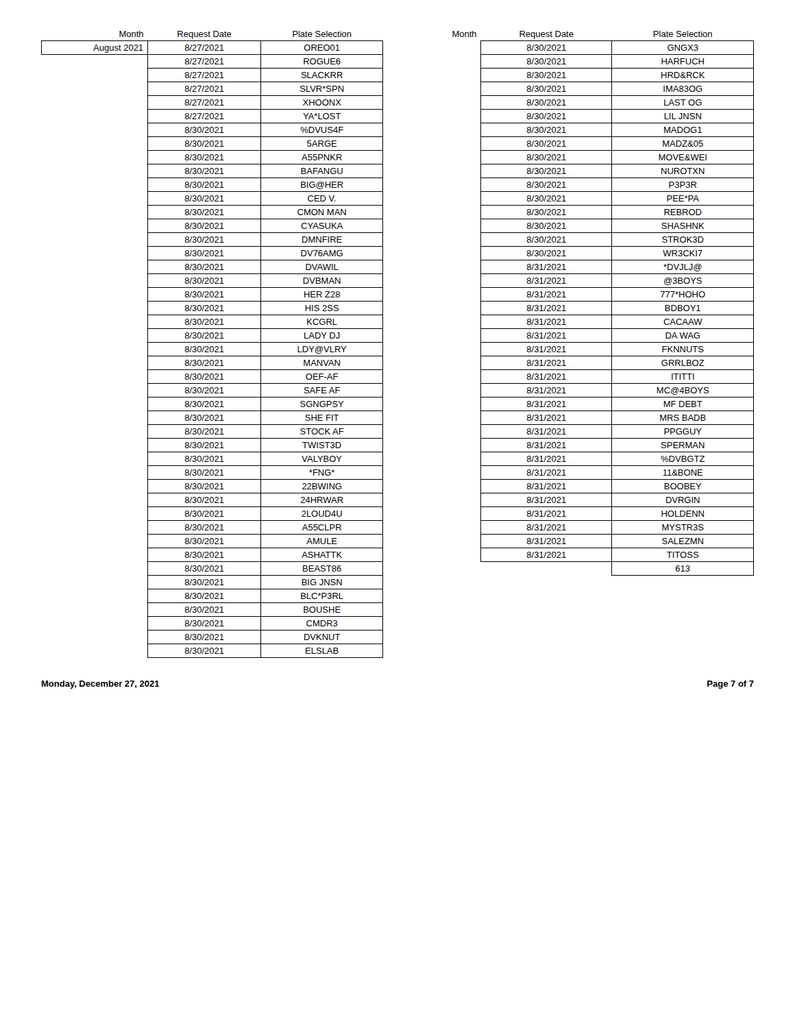| Month | Request Date | Plate Selection |
| --- | --- | --- |
| August 2021 | 8/27/2021 | OREO01 |
| | 8/27/2021 | ROGUE6 |
| | 8/27/2021 | SLACKRR |
| | 8/27/2021 | SLVR*SPN |
| | 8/27/2021 | XHOONX |
| | 8/27/2021 | YA*LOST |
| | 8/30/2021 | %DVUS4F |
| | 8/30/2021 | 5ARGE |
| | 8/30/2021 | A55PNKR |
| | 8/30/2021 | BAFANGU |
| | 8/30/2021 | BIG@HER |
| | 8/30/2021 | CED V. |
| | 8/30/2021 | CMON MAN |
| | 8/30/2021 | CYASUKA |
| | 8/30/2021 | DMNFIRE |
| | 8/30/2021 | DV76AMG |
| | 8/30/2021 | DVAWIL |
| | 8/30/2021 | DVBMAN |
| | 8/30/2021 | HER Z28 |
| | 8/30/2021 | HIS 2SS |
| | 8/30/2021 | KCGRL |
| | 8/30/2021 | LADY DJ |
| | 8/30/2021 | LDY@VLRY |
| | 8/30/2021 | MANVAN |
| | 8/30/2021 | OEF-AF |
| | 8/30/2021 | SAFE AF |
| | 8/30/2021 | SGNGPSY |
| | 8/30/2021 | SHE FIT |
| | 8/30/2021 | STOCK AF |
| | 8/30/2021 | TWIST3D |
| | 8/30/2021 | VALYBOY |
| | 8/30/2021 | *FNG* |
| | 8/30/2021 | 22BWING |
| | 8/30/2021 | 24HRWAR |
| | 8/30/2021 | 2LOUD4U |
| | 8/30/2021 | A55CLPR |
| | 8/30/2021 | AMULE |
| | 8/30/2021 | ASHATTK |
| | 8/30/2021 | BEAST86 |
| | 8/30/2021 | BIG JNSN |
| | 8/30/2021 | BLC*P3RL |
| | 8/30/2021 | BOUSHE |
| | 8/30/2021 | CMDR3 |
| | 8/30/2021 | DVKNUT |
| | 8/30/2021 | ELSLAB |
| Month | Request Date | Plate Selection |
| --- | --- | --- |
| | 8/30/2021 | GNGX3 |
| | 8/30/2021 | HARFUCH |
| | 8/30/2021 | HRD&RCK |
| | 8/30/2021 | IMA83OG |
| | 8/30/2021 | LAST OG |
| | 8/30/2021 | LIL JNSN |
| | 8/30/2021 | MADOG1 |
| | 8/30/2021 | MADZ&05 |
| | 8/30/2021 | MOVE&WEI |
| | 8/30/2021 | NUROTXN |
| | 8/30/2021 | P3P3R |
| | 8/30/2021 | PEE*PA |
| | 8/30/2021 | REBROD |
| | 8/30/2021 | SHASHNK |
| | 8/30/2021 | STROK3D |
| | 8/30/2021 | WR3CKI7 |
| | 8/31/2021 | *DVJLJ@ |
| | 8/31/2021 | @3BOYS |
| | 8/31/2021 | 777*HOHO |
| | 8/31/2021 | BDBOY1 |
| | 8/31/2021 | CACAAW |
| | 8/31/2021 | DA WAG |
| | 8/31/2021 | FKNNUTS |
| | 8/31/2021 | GRRLBOZ |
| | 8/31/2021 | ITITTI |
| | 8/31/2021 | MC@4BOYS |
| | 8/31/2021 | MF DEBT |
| | 8/31/2021 | MRS BADB |
| | 8/31/2021 | PPGGUY |
| | 8/31/2021 | SPERMAN |
| | 8/31/2021 | %DVBGTZ |
| | 8/31/2021 | 11&BONE |
| | 8/31/2021 | BOOBEY |
| | 8/31/2021 | DVRGIN |
| | 8/31/2021 | HOLDENN |
| | 8/31/2021 | MYSTR3S |
| | 8/31/2021 | SALEZMN |
| | 8/31/2021 | TITOSS |
| | | 613 |
Monday, December 27, 2021
Page 7 of 7